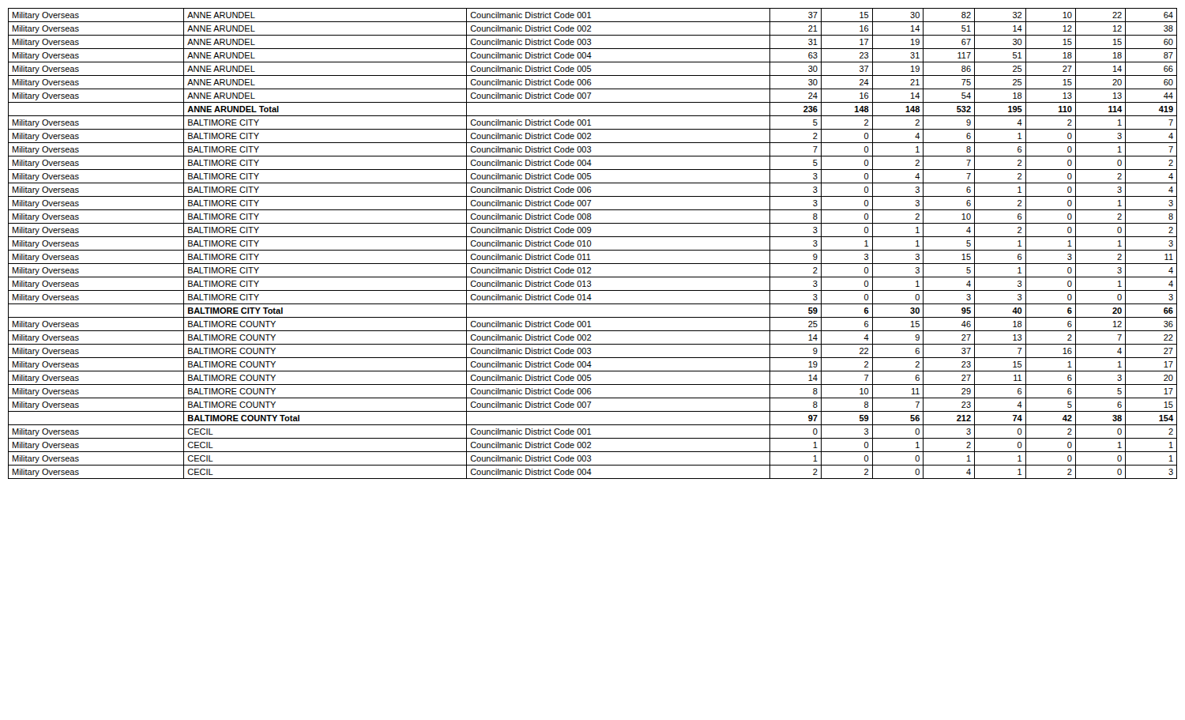| Military Overseas | ANNE ARUNDEL | Councilmanic District Code 001 | 37 | 15 | 30 | 82 | 32 | 10 | 22 | 64 |
| Military Overseas | ANNE ARUNDEL | Councilmanic District Code 002 | 21 | 16 | 14 | 51 | 14 | 12 | 12 | 38 |
| Military Overseas | ANNE ARUNDEL | Councilmanic District Code 003 | 31 | 17 | 19 | 67 | 30 | 15 | 15 | 60 |
| Military Overseas | ANNE ARUNDEL | Councilmanic District Code 004 | 63 | 23 | 31 | 117 | 51 | 18 | 18 | 87 |
| Military Overseas | ANNE ARUNDEL | Councilmanic District Code 005 | 30 | 37 | 19 | 86 | 25 | 27 | 14 | 66 |
| Military Overseas | ANNE ARUNDEL | Councilmanic District Code 006 | 30 | 24 | 21 | 75 | 25 | 15 | 20 | 60 |
| Military Overseas | ANNE ARUNDEL | Councilmanic District Code 007 | 24 | 16 | 14 | 54 | 18 | 13 | 13 | 44 |
| | ANNE ARUNDEL Total | | 236 | 148 | 148 | 532 | 195 | 110 | 114 | 419 |
| Military Overseas | BALTIMORE CITY | Councilmanic District Code 001 | 5 | 2 | 2 | 9 | 4 | 2 | 1 | 7 |
| Military Overseas | BALTIMORE CITY | Councilmanic District Code 002 | 2 | 0 | 4 | 6 | 1 | 0 | 3 | 4 |
| Military Overseas | BALTIMORE CITY | Councilmanic District Code 003 | 7 | 0 | 1 | 8 | 6 | 0 | 1 | 7 |
| Military Overseas | BALTIMORE CITY | Councilmanic District Code 004 | 5 | 0 | 2 | 7 | 2 | 0 | 0 | 2 |
| Military Overseas | BALTIMORE CITY | Councilmanic District Code 005 | 3 | 0 | 4 | 7 | 2 | 0 | 2 | 4 |
| Military Overseas | BALTIMORE CITY | Councilmanic District Code 006 | 3 | 0 | 3 | 6 | 1 | 0 | 3 | 4 |
| Military Overseas | BALTIMORE CITY | Councilmanic District Code 007 | 3 | 0 | 3 | 6 | 2 | 0 | 1 | 3 |
| Military Overseas | BALTIMORE CITY | Councilmanic District Code 008 | 8 | 0 | 2 | 10 | 6 | 0 | 2 | 8 |
| Military Overseas | BALTIMORE CITY | Councilmanic District Code 009 | 3 | 0 | 1 | 4 | 2 | 0 | 0 | 2 |
| Military Overseas | BALTIMORE CITY | Councilmanic District Code 010 | 3 | 1 | 1 | 5 | 1 | 1 | 1 | 3 |
| Military Overseas | BALTIMORE CITY | Councilmanic District Code 011 | 9 | 3 | 3 | 15 | 6 | 3 | 2 | 11 |
| Military Overseas | BALTIMORE CITY | Councilmanic District Code 012 | 2 | 0 | 3 | 5 | 1 | 0 | 3 | 4 |
| Military Overseas | BALTIMORE CITY | Councilmanic District Code 013 | 3 | 0 | 1 | 4 | 3 | 0 | 1 | 4 |
| Military Overseas | BALTIMORE CITY | Councilmanic District Code 014 | 3 | 0 | 0 | 3 | 3 | 0 | 0 | 3 |
| | BALTIMORE CITY Total | | 59 | 6 | 30 | 95 | 40 | 6 | 20 | 66 |
| Military Overseas | BALTIMORE COUNTY | Councilmanic District Code 001 | 25 | 6 | 15 | 46 | 18 | 6 | 12 | 36 |
| Military Overseas | BALTIMORE COUNTY | Councilmanic District Code 002 | 14 | 4 | 9 | 27 | 13 | 2 | 7 | 22 |
| Military Overseas | BALTIMORE COUNTY | Councilmanic District Code 003 | 9 | 22 | 6 | 37 | 7 | 16 | 4 | 27 |
| Military Overseas | BALTIMORE COUNTY | Councilmanic District Code 004 | 19 | 2 | 2 | 23 | 15 | 1 | 1 | 17 |
| Military Overseas | BALTIMORE COUNTY | Councilmanic District Code 005 | 14 | 7 | 6 | 27 | 11 | 6 | 3 | 20 |
| Military Overseas | BALTIMORE COUNTY | Councilmanic District Code 006 | 8 | 10 | 11 | 29 | 6 | 6 | 5 | 17 |
| Military Overseas | BALTIMORE COUNTY | Councilmanic District Code 007 | 8 | 8 | 7 | 23 | 4 | 5 | 6 | 15 |
| | BALTIMORE COUNTY Total | | 97 | 59 | 56 | 212 | 74 | 42 | 38 | 154 |
| Military Overseas | CECIL | Councilmanic District Code 001 | 0 | 3 | 0 | 3 | 0 | 2 | 0 | 2 |
| Military Overseas | CECIL | Councilmanic District Code 002 | 1 | 0 | 1 | 2 | 0 | 0 | 1 | 1 |
| Military Overseas | CECIL | Councilmanic District Code 003 | 1 | 0 | 0 | 1 | 1 | 0 | 0 | 1 |
| Military Overseas | CECIL | Councilmanic District Code 004 | 2 | 2 | 0 | 4 | 1 | 2 | 0 | 3 |